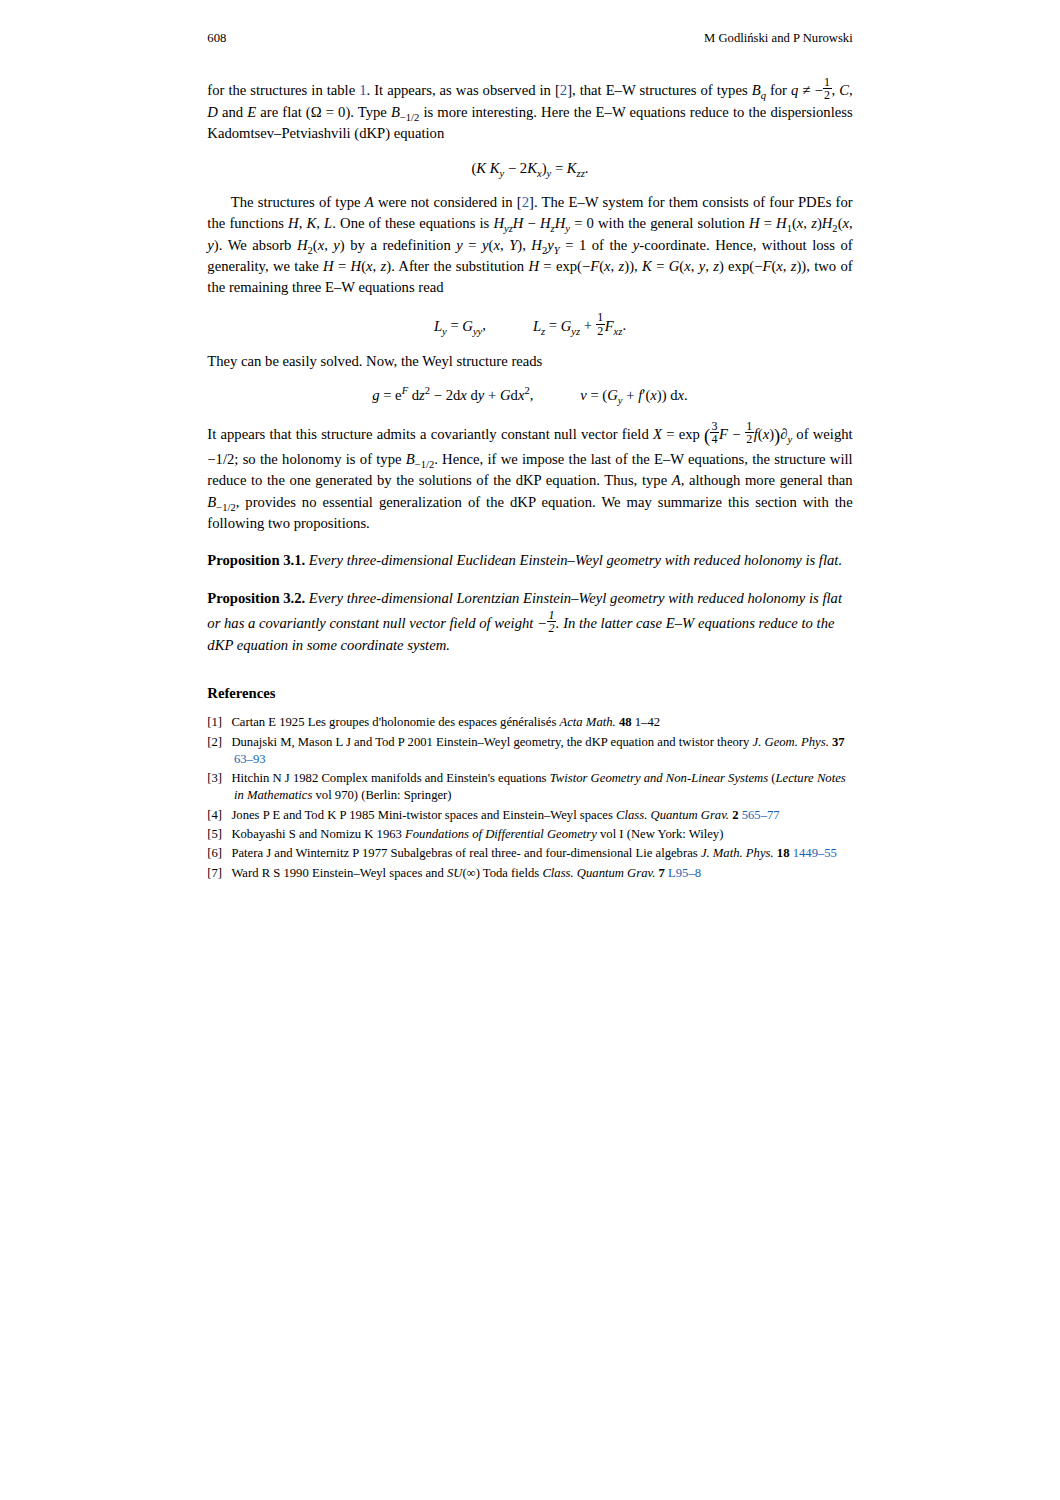608 M Godliński and P Nurowski
for the structures in table 1. It appears, as was observed in [2], that E–W structures of types Bq for q ≠ −12, C, D and E are flat (Ω = 0). Type B−1/2 is more interesting. Here the E–W equations reduce to the dispersionless Kadomtsev–Petviashvili (dKP) equation
(K Ky − 2Kx)y = Kzz.
The structures of type A were not considered in [2]. The E–W system for them consists of four PDEs for the functions H, K, L. One of these equations is HyzH − HzHy = 0 with the general solution H = H1(x, z)H2(x, y). We absorb H2(x, y) by a redefinition y = y(x, Y), H2yY = 1 of the y-coordinate. Hence, without loss of generality, we take H = H(x, z). After the substitution H = exp(−F(x, z)), K = G(x, y, z) exp(−F(x, z)), two of the remaining three E–W equations read
Ly = Gyy, Lz = Gyz + 12 Fxz.
They can be easily solved. Now, the Weyl structure reads
g = eF dz2 − 2dx dy + Gdx2, ν = (Gy + f′(x)) dx.
It appears that this structure admits a covariantly constant null vector field X = exp (34 F − 12 f(x))∂y of weight −1/2; so the holonomy is of type B−1/2. Hence, if we impose the last of the E–W equations, the structure will reduce to the one generated by the solutions of the dKP equation. Thus, type A, although more general than B−1/2, provides no essential generalization of the dKP equation. We may summarize this section with the following two propositions.
Proposition 3.1. Every three-dimensional Euclidean Einstein–Weyl geometry with reduced holonomy is flat.
Proposition 3.2. Every three-dimensional Lorentzian Einstein–Weyl geometry with reduced holonomy is flat or has a covariantly constant null vector field of weight −12. In the latter case E–W equations reduce to the dKP equation in some coordinate system.
References
[1] Cartan E 1925 Les groupes d'holonomie des espaces généralisés Acta Math. 48 1–42
[2] Dunajski M, Mason L J and Tod P 2001 Einstein–Weyl geometry, the dKP equation and twistor theory J. Geom. Phys. 37 63–93
[3] Hitchin N J 1982 Complex manifolds and Einstein's equations Twistor Geometry and Non-Linear Systems (Lecture Notes in Mathematics vol 970) (Berlin: Springer)
[4] Jones P E and Tod K P 1985 Mini-twistor spaces and Einstein–Weyl spaces Class. Quantum Grav. 2 565–77
[5] Kobayashi S and Nomizu K 1963 Foundations of Differential Geometry vol I (New York: Wiley)
[6] Patera J and Winternitz P 1977 Subalgebras of real three- and four-dimensional Lie algebras J. Math. Phys. 18 1449–55
[7] Ward R S 1990 Einstein–Weyl spaces and SU(∞) Toda fields Class. Quantum Grav. 7 L95–8